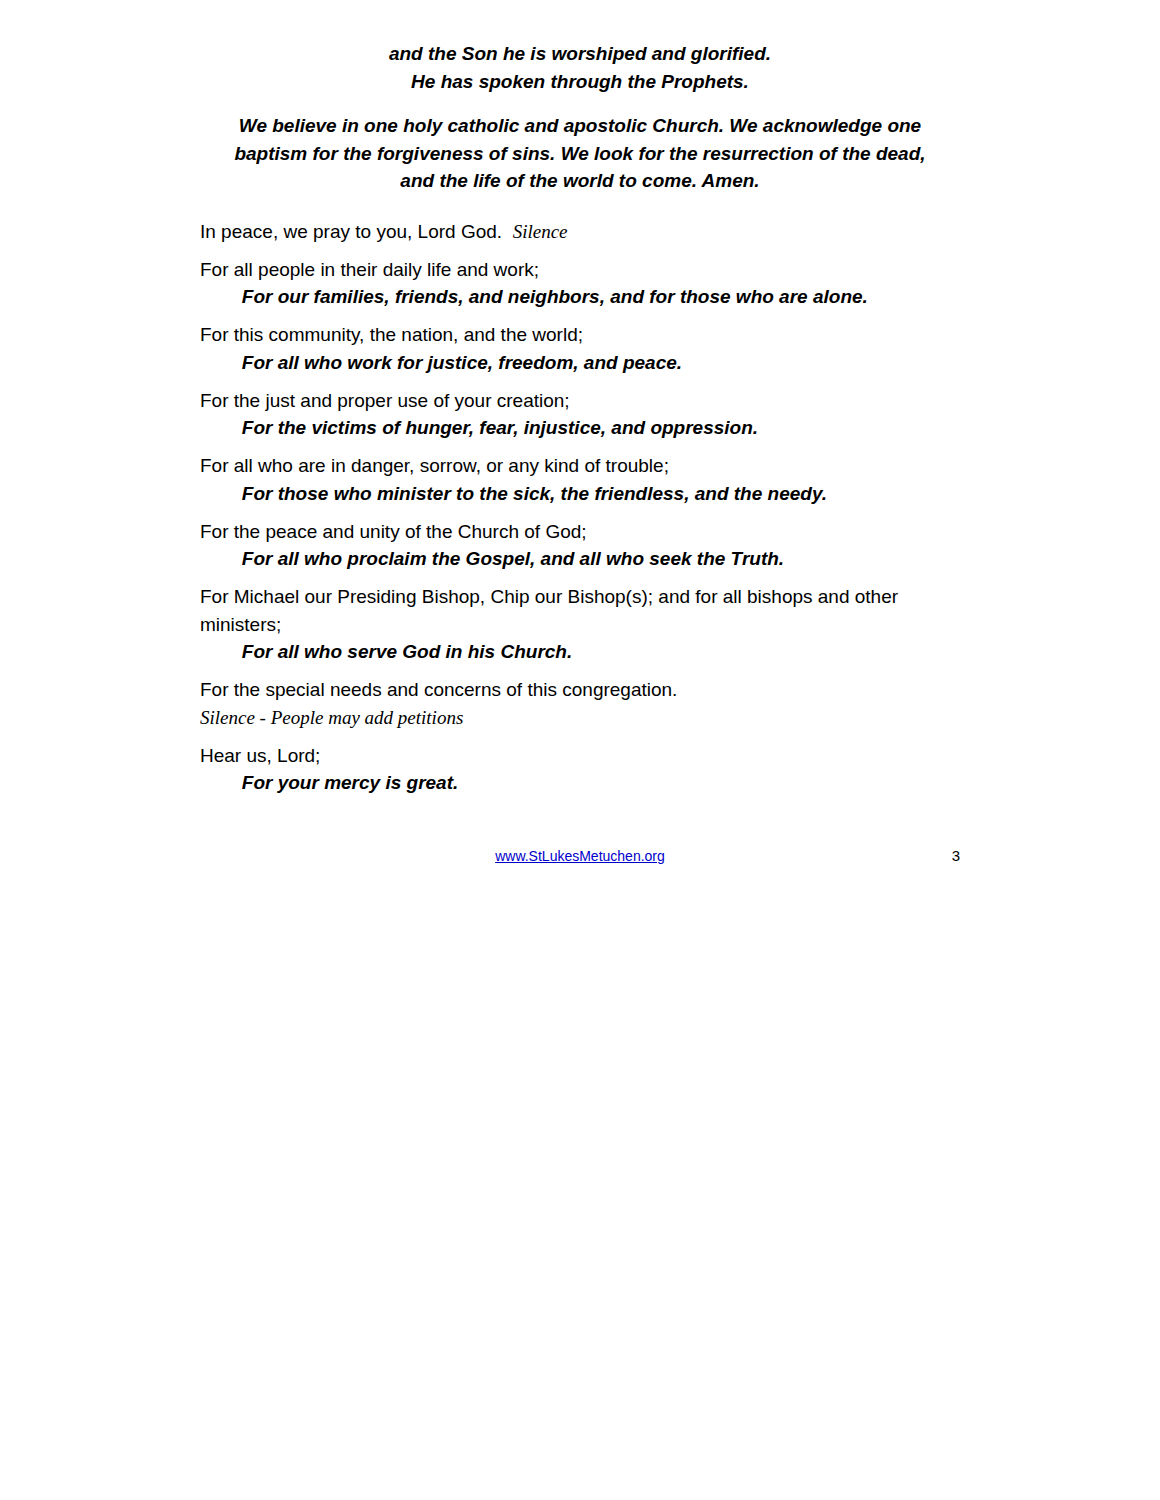and the Son he is worshiped and glorified.
He has spoken through the Prophets.
We believe in one holy catholic and apostolic Church. We acknowledge one baptism for the forgiveness of sins. We look for the resurrection of the dead,
and the life of the world to come. Amen.
In peace, we pray to you, Lord God. Silence
For all people in their daily life and work;
For our families, friends, and neighbors, and for those who are alone.
For this community, the nation, and the world;
For all who work for justice, freedom, and peace.
For the just and proper use of your creation;
For the victims of hunger, fear, injustice, and oppression.
For all who are in danger, sorrow, or any kind of trouble;
For those who minister to the sick, the friendless, and the needy.
For the peace and unity of the Church of God;
For all who proclaim the Gospel, and all who seek the Truth.
For Michael our Presiding Bishop, Chip our Bishop(s); and for all bishops and other ministers;
For all who serve God in his Church.
For the special needs and concerns of this congregation.
Silence - People may add petitions
Hear us, Lord;
For your mercy is great.
www.StLukesMetuchen.org 3